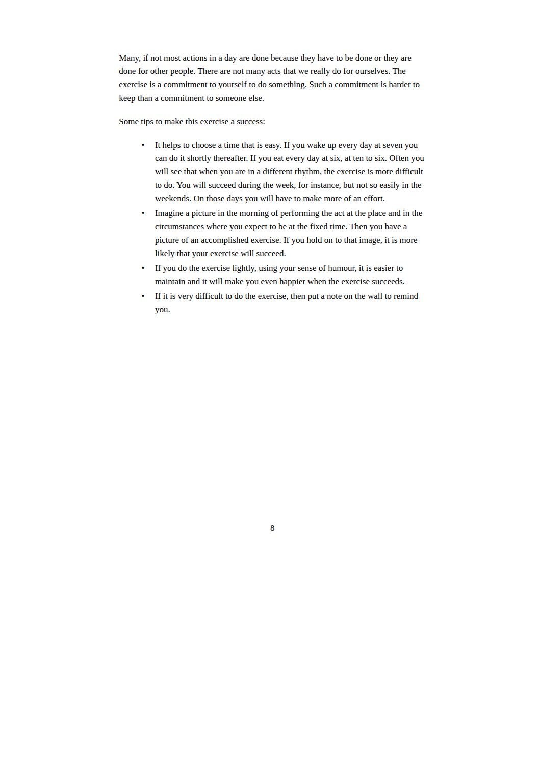Many, if not most actions in a day are done because they have to be done or they are done for other people. There are not many acts that we really do for ourselves. The exercise is a commitment to yourself to do something. Such a commitment is harder to keep than a commitment to someone else.
Some tips to make this exercise a success:
It helps to choose a time that is easy. If you wake up every day at seven you can do it shortly thereafter. If you eat every day at six, at ten to six. Often you will see that when you are in a different rhythm, the exercise is more difficult to do. You will succeed during the week, for instance, but not so easily in the weekends. On those days you will have to make more of an effort.
Imagine a picture in the morning of performing the act at the place and in the circumstances where you expect to be at the fixed time. Then you have a picture of an accomplished exercise. If you hold on to that image, it is more likely that your exercise will succeed.
If you do the exercise lightly, using your sense of humour, it is easier to maintain and it will make you even happier when the exercise succeeds.
If it is very difficult to do the exercise, then put a note on the wall to remind you.
8